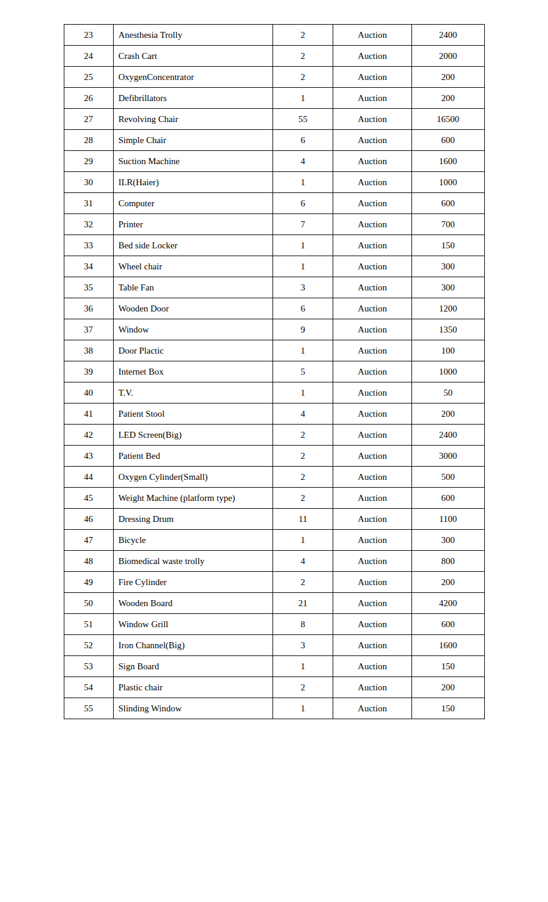| 23 | Anesthesia Trolly | 2 | Auction | 2400 |
| 24 | Crash Cart | 2 | Auction | 2000 |
| 25 | OxygenConcentrator | 2 | Auction | 200 |
| 26 | Defibrillators | 1 | Auction | 200 |
| 27 | Revolving Chair | 55 | Auction | 16500 |
| 28 | Simple Chair | 6 | Auction | 600 |
| 29 | Suction Machine | 4 | Auction | 1600 |
| 30 | ILR(Haier) | 1 | Auction | 1000 |
| 31 | Computer | 6 | Auction | 600 |
| 32 | Printer | 7 | Auction | 700 |
| 33 | Bed side Locker | 1 | Auction | 150 |
| 34 | Wheel chair | 1 | Auction | 300 |
| 35 | Table Fan | 3 | Auction | 300 |
| 36 | Wooden Door | 6 | Auction | 1200 |
| 37 | Window | 9 | Auction | 1350 |
| 38 | Door Plactic | 1 | Auction | 100 |
| 39 | Internet Box | 5 | Auction | 1000 |
| 40 | T.V. | 1 | Auction | 50 |
| 41 | Patient Stool | 4 | Auction | 200 |
| 42 | LED Screen(Big) | 2 | Auction | 2400 |
| 43 | Patient Bed | 2 | Auction | 3000 |
| 44 | Oxygen Cylinder(Small) | 2 | Auction | 500 |
| 45 | Weight Machine (platform type) | 2 | Auction | 600 |
| 46 | Dressing Drum | 11 | Auction | 1100 |
| 47 | Bicycle | 1 | Auction | 300 |
| 48 | Biomedical waste trolly | 4 | Auction | 800 |
| 49 | Fire Cylinder | 2 | Auction | 200 |
| 50 | Wooden Board | 21 | Auction | 4200 |
| 51 | Window Grill | 8 | Auction | 600 |
| 52 | Iron Channel(Big) | 3 | Auction | 1600 |
| 53 | Sign Board | 1 | Auction | 150 |
| 54 | Plastic chair | 2 | Auction | 200 |
| 55 | Slinding Window | 1 | Auction | 150 |